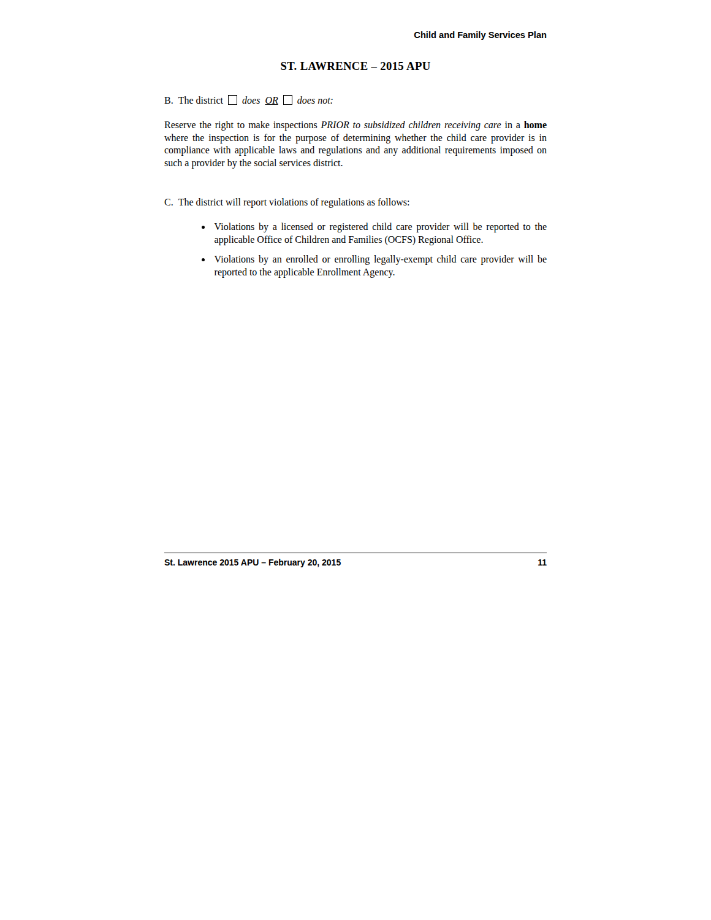Child and Family Services Plan
ST. LAWRENCE – 2015 APU
B. The district does OR does not:
Reserve the right to make inspections PRIOR to subsidized children receiving care in a home where the inspection is for the purpose of determining whether the child care provider is in compliance with applicable laws and regulations and any additional requirements imposed on such a provider by the social services district.
C. The district will report violations of regulations as follows:
Violations by a licensed or registered child care provider will be reported to the applicable Office of Children and Families (OCFS) Regional Office.
Violations by an enrolled or enrolling legally-exempt child care provider will be reported to the applicable Enrollment Agency.
St. Lawrence 2015 APU – February 20, 2015 11